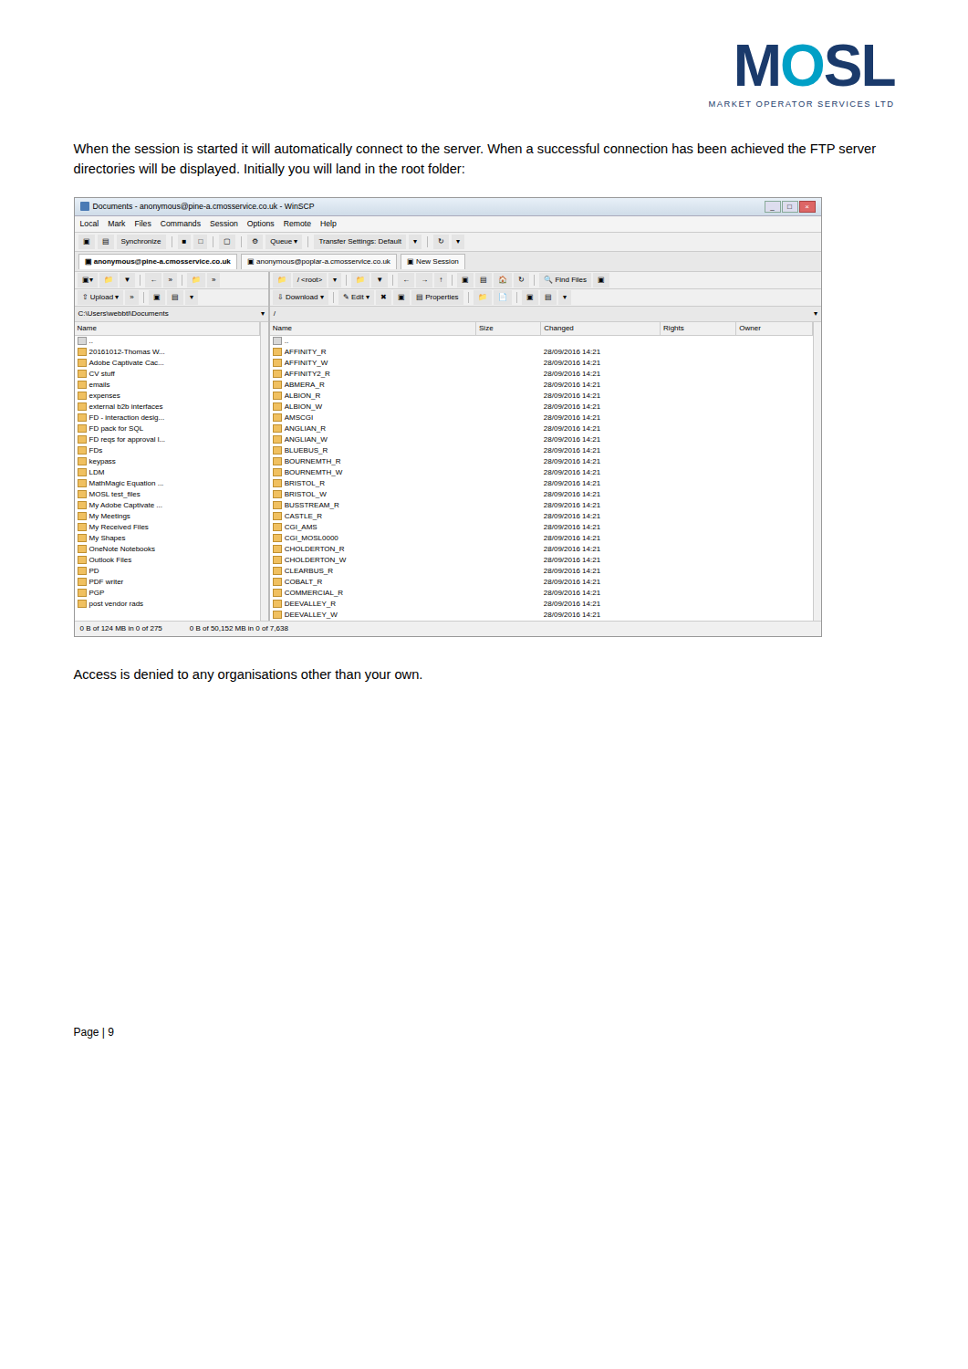MOSL
MARKET OPERATOR SERVICES LTD
When the session is started it will automatically connect to the server. When a successful connection has been achieved the FTP server directories will be displayed. Initially you will land in the root folder:
Documents - anonymous@pine-a.cmosservice.co.uk - WinSCP
_□×
Local Mark Files Commands Session Options Remote Help
▣ ▤ Synchronize ■ □ ▢ ⚙ Queue ▾ Transfer Settings: Default ▾ ↻ ▾
▣ anonymous@pine-a.cmosservice.co.uk
▣ anonymous@poplar-a.cmosservice.co.uk
▣ New Session
▣▾ 📁 ▼ ← » 📁 »
⇧ Upload ▾ » ▣ ▤ ▾
C:\Users\webbtl\Documents▾
| Name |
| --- |
| .. |
| 20161012-Thomas W... |
| Adobe Captivate Cac... |
| CV stuff |
| emails |
| expenses |
| external b2b interfaces |
| FD - interaction desig... |
| FD pack for SQL |
| FD reqs for approval l... |
| FDs |
| keypass |
| LDM |
| MathMagic Equation ... |
| MOSL test_files |
| My Adobe Captivate ... |
| My Meetings |
| My Received Files |
| My Shapes |
| OneNote Notebooks |
| Outlook Files |
| PD |
| PDF writer |
| PGP |
| post vendor rads |
📁 / <root> ▾ 📁 ▼ ← → ↑ ▣ ▤ 🏠 ↻ 🔍 Find Files ▣
⇩ Download ▾ ✎ Edit ▾ ✖ ▣ ▤ Properties 📁 📄 ▣ ▤ ▾
/▾
| Name | Size | Changed | Rights | Owner |
| --- | --- | --- | --- | --- |
| .. | | | | |
| AFFINITY_R | | 28/09/2016 14:21 | | |
| AFFINITY_W | | 28/09/2016 14:21 | | |
| AFFINITY2_R | | 28/09/2016 14:21 | | |
| ABMERA_R | | 28/09/2016 14:21 | | |
| ALBION_R | | 28/09/2016 14:21 | | |
| ALBION_W | | 28/09/2016 14:21 | | |
| AMSCGI | | 28/09/2016 14:21 | | |
| ANGLIAN_R | | 28/09/2016 14:21 | | |
| ANGLIAN_W | | 28/09/2016 14:21 | | |
| BLUEBUS_R | | 28/09/2016 14:21 | | |
| BOURNEMTH_R | | 28/09/2016 14:21 | | |
| BOURNEMTH_W | | 28/09/2016 14:21 | | |
| BRISTOL_R | | 28/09/2016 14:21 | | |
| BRISTOL_W | | 28/09/2016 14:21 | | |
| BUSSTREAM_R | | 28/09/2016 14:21 | | |
| CASTLE_R | | 28/09/2016 14:21 | | |
| CGI_AMS | | 28/09/2016 14:21 | | |
| CGI_MOSL0000 | | 28/09/2016 14:21 | | |
| CHOLDERTON_R | | 28/09/2016 14:21 | | |
| CHOLDERTON_W | | 28/09/2016 14:21 | | |
| CLEARBUS_R | | 28/09/2016 14:21 | | |
| COBALT_R | | 28/09/2016 14:21 | | |
| COMMERCIAL_R | | 28/09/2016 14:21 | | |
| DEEVALLEY_R | | 28/09/2016 14:21 | | |
| DEEVALLEY_W | | 28/09/2016 14:21 | | |
0 B of 124 MB in 0 of 275 0 B of 50,152 MB in 0 of 7,638
Access is denied to any organisations other than your own.
Page | 9